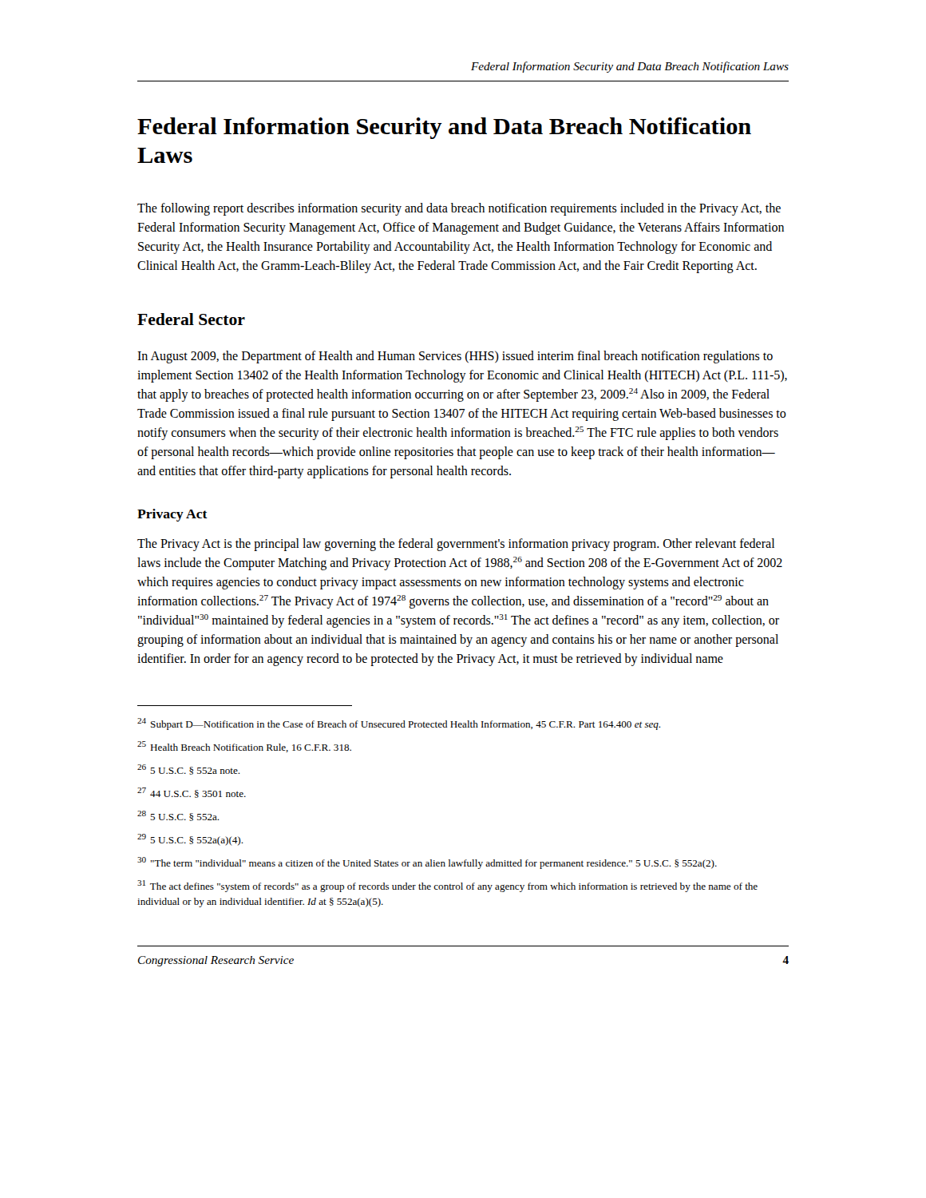Federal Information Security and Data Breach Notification Laws
Federal Information Security and Data Breach Notification Laws
The following report describes information security and data breach notification requirements included in the Privacy Act, the Federal Information Security Management Act, Office of Management and Budget Guidance, the Veterans Affairs Information Security Act, the Health Insurance Portability and Accountability Act, the Health Information Technology for Economic and Clinical Health Act, the Gramm-Leach-Bliley Act, the Federal Trade Commission Act, and the Fair Credit Reporting Act.
Federal Sector
In August 2009, the Department of Health and Human Services (HHS) issued interim final breach notification regulations to implement Section 13402 of the Health Information Technology for Economic and Clinical Health (HITECH) Act (P.L. 111-5), that apply to breaches of protected health information occurring on or after September 23, 2009.24 Also in 2009, the Federal Trade Commission issued a final rule pursuant to Section 13407 of the HITECH Act requiring certain Web-based businesses to notify consumers when the security of their electronic health information is breached.25 The FTC rule applies to both vendors of personal health records—which provide online repositories that people can use to keep track of their health information—and entities that offer third-party applications for personal health records.
Privacy Act
The Privacy Act is the principal law governing the federal government's information privacy program. Other relevant federal laws include the Computer Matching and Privacy Protection Act of 1988,26 and Section 208 of the E-Government Act of 2002 which requires agencies to conduct privacy impact assessments on new information technology systems and electronic information collections.27 The Privacy Act of 197428 governs the collection, use, and dissemination of a "record"29 about an "individual"30 maintained by federal agencies in a "system of records."31 The act defines a "record" as any item, collection, or grouping of information about an individual that is maintained by an agency and contains his or her name or another personal identifier. In order for an agency record to be protected by the Privacy Act, it must be retrieved by individual name
24 Subpart D—Notification in the Case of Breach of Unsecured Protected Health Information, 45 C.F.R. Part 164.400 et seq.
25 Health Breach Notification Rule, 16 C.F.R. 318.
26 5 U.S.C. § 552a note.
27 44 U.S.C. § 3501 note.
28 5 U.S.C. § 552a.
29 5 U.S.C. § 552a(a)(4).
30 "The term "individual" means a citizen of the United States or an alien lawfully admitted for permanent residence." 5 U.S.C. § 552a(2).
31 The act defines "system of records" as a group of records under the control of any agency from which information is retrieved by the name of the individual or by an individual identifier. Id at § 552a(a)(5).
Congressional Research Service 4